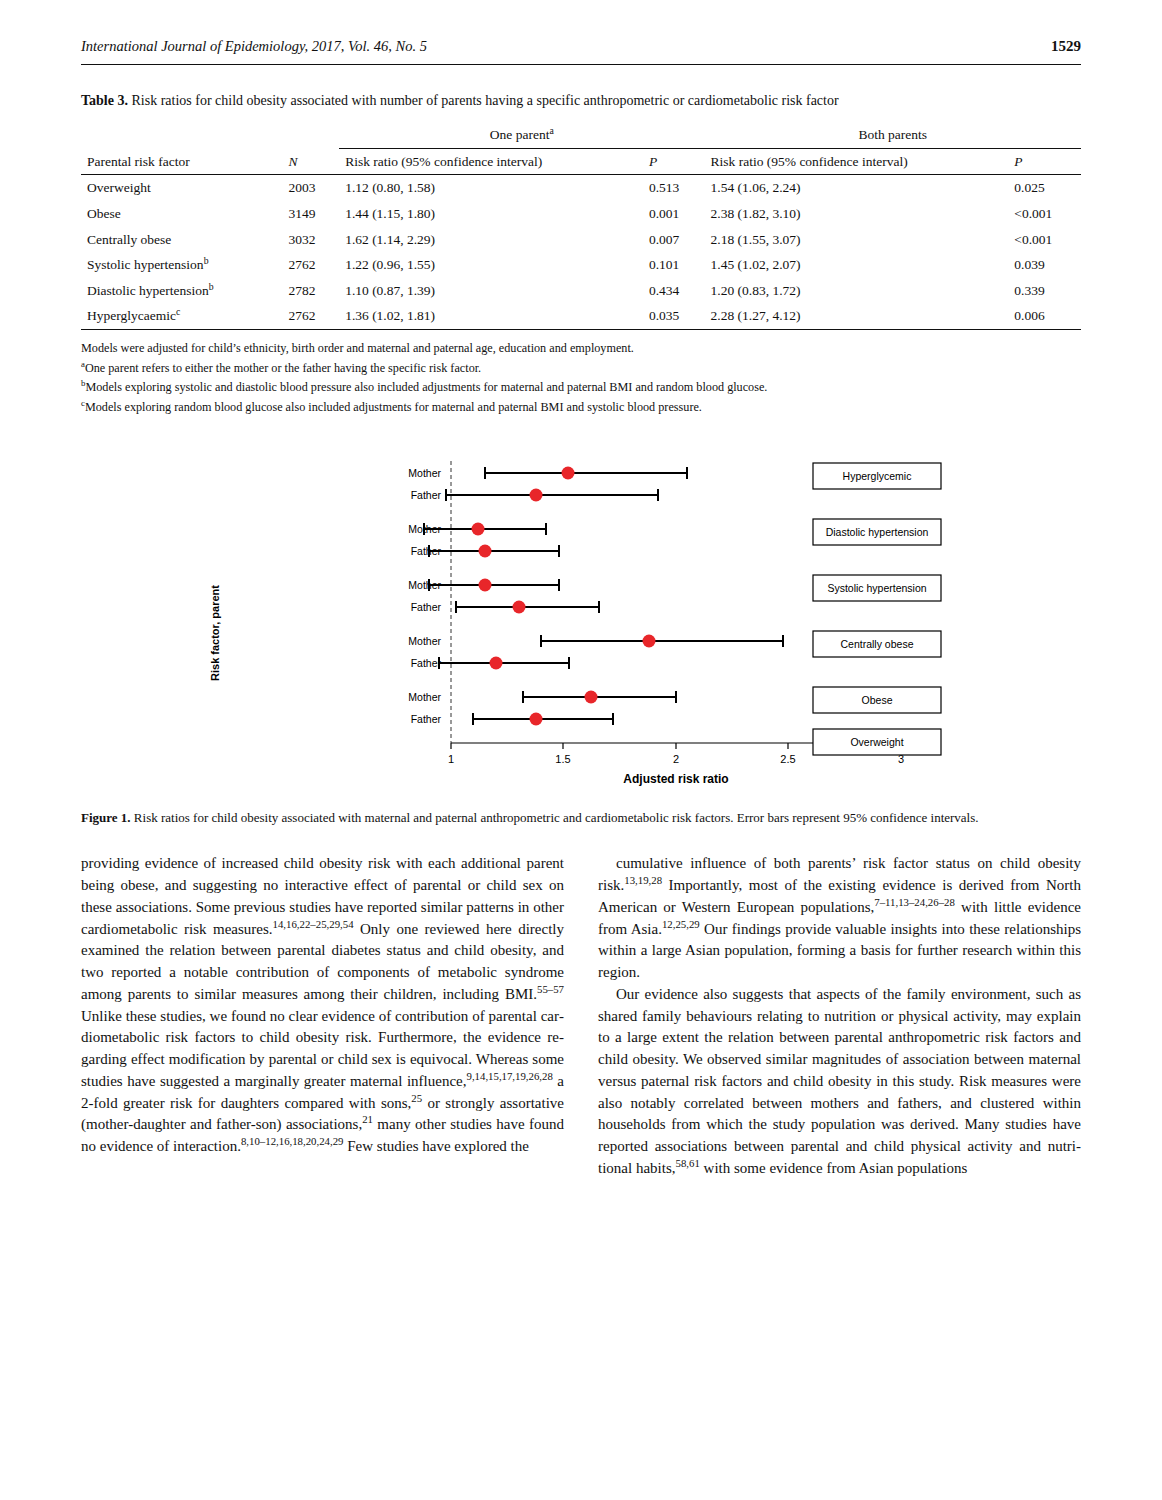International Journal of Epidemiology, 2017, Vol. 46, No. 5 1529
Table 3. Risk ratios for child obesity associated with number of parents having a specific anthropometric or cardiometabolic risk factor
| | | One parent a | Both parents |
| --- | --- | --- | --- |
| Parental risk factor | N | Risk ratio (95% confidence interval) | P | Risk ratio (95% confidence interval) | P |
| Overweight | 2003 | 1.12 (0.80, 1.58) | 0.513 | 1.54 (1.06, 2.24) | 0.025 |
| Obese | 3149 | 1.44 (1.15, 1.80) | 0.001 | 2.38 (1.82, 3.10) | <0.001 |
| Centrally obese | 3032 | 1.62 (1.14, 2.29) | 0.007 | 2.18 (1.55, 3.07) | <0.001 |
| Systolic hypertension b | 2762 | 1.22 (0.96, 1.55) | 0.101 | 1.45 (1.02, 2.07) | 0.039 |
| Diastolic hypertension b | 2782 | 1.10 (0.87, 1.39) | 0.434 | 1.20 (0.83, 1.72) | 0.339 |
| Hyperglycaemic c | 2762 | 1.36 (1.02, 1.81) | 0.035 | 2.28 (1.27, 4.12) | 0.006 |
Models were adjusted for child’s ethnicity, birth order and maternal and paternal age, education and employment.
aOne parent refers to either the mother or the father having the specific risk factor.
bModels exploring systolic and diastolic blood pressure also included adjustments for maternal and paternal BMI and random blood glucose.
cModels exploring random blood glucose also included adjustments for maternal and paternal BMI and systolic blood pressure.
Risk factor, parent 1 1.5 2 2.5 3 Adjusted risk ratio Mother Father Mother Father Mother Father Mother Father Mother Father Hyperglycemic Diastolic hypertension Systolic hypertension Centrally obese Obese Overweight
Figure 1. Risk ratios for child obesity associated with maternal and paternal anthropometric and cardiometabolic risk factors. Error bars represent 95% confidence intervals.
providing evidence of increased child obesity risk with each additional parent being obese, and suggesting no interactive effect of parental or child sex on these associations. Some previous studies have reported similar patterns in other cardiometabolic risk measures.14,16,22–25,29,54 Only one reviewed here directly examined the relation between parental diabetes status and child obesity, and two reported a notable contribution of components of metabolic syndrome among parents to similar measures among their children, including BMI.55–57 Unlike these studies, we found no clear evidence of contribution of parental cardiometabolic risk factors to child obesity risk. Furthermore, the evidence regarding effect modification by parental or child sex is equivocal. Whereas some studies have suggested a marginally greater maternal influence,9,14,15,17,19,26,28 a 2-fold greater risk for daughters compared with sons,25 or strongly assortative (mother-daughter and father-son) associations,21 many other studies have found no evidence of interaction.8,10–12,16,18,20,24,29 Few studies have explored the
cumulative influence of both parents’ risk factor status on child obesity risk.13,19,28 Importantly, most of the existing evidence is derived from North American or Western European populations,7–11,13–24,26–28 with little evidence from Asia.12,25,29 Our findings provide valuable insights into these relationships within a large Asian population, forming a basis for further research within this region.
Our evidence also suggests that aspects of the family environment, such as shared family behaviours relating to nutrition or physical activity, may explain to a large extent the relation between parental anthropometric risk factors and child obesity. We observed similar magnitudes of association between maternal versus paternal risk factors and child obesity in this study. Risk measures were also notably correlated between mothers and fathers, and clustered within households from which the study population was derived. Many studies have reported associations between parental and child physical activity and nutritional habits,58,61 with some evidence from Asian populations